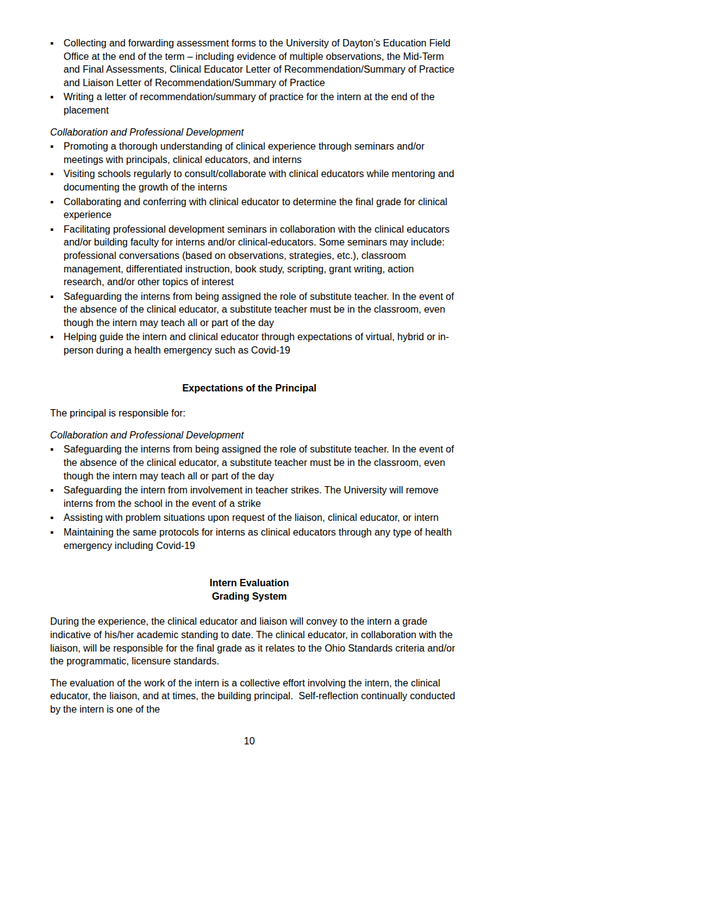Collecting and forwarding assessment forms to the University of Dayton’s Education Field Office at the end of the term – including evidence of multiple observations, the Mid-Term and Final Assessments, Clinical Educator Letter of Recommendation/Summary of Practice and Liaison Letter of Recommendation/Summary of Practice
Writing a letter of recommendation/summary of practice for the intern at the end of the placement
Collaboration and Professional Development
Promoting a thorough understanding of clinical experience through seminars and/or meetings with principals, clinical educators, and interns
Visiting schools regularly to consult/collaborate with clinical educators while mentoring and documenting the growth of the interns
Collaborating and conferring with clinical educator to determine the final grade for clinical experience
Facilitating professional development seminars in collaboration with the clinical educators and/or building faculty for interns and/or clinical-educators. Some seminars may include: professional conversations (based on observations, strategies, etc.), classroom management, differentiated instruction, book study, scripting, grant writing, action research, and/or other topics of interest
Safeguarding the interns from being assigned the role of substitute teacher. In the event of the absence of the clinical educator, a substitute teacher must be in the classroom, even though the intern may teach all or part of the day
Helping guide the intern and clinical educator through expectations of virtual, hybrid or in-person during a health emergency such as Covid-19
Expectations of the Principal
The principal is responsible for:
Collaboration and Professional Development
Safeguarding the interns from being assigned the role of substitute teacher. In the event of the absence of the clinical educator, a substitute teacher must be in the classroom, even though the intern may teach all or part of the day
Safeguarding the intern from involvement in teacher strikes. The University will remove interns from the school in the event of a strike
Assisting with problem situations upon request of the liaison, clinical educator, or intern
Maintaining the same protocols for interns as clinical educators through any type of health emergency including Covid-19
Intern Evaluation
Grading System
During the experience, the clinical educator and liaison will convey to the intern a grade indicative of his/her academic standing to date. The clinical educator, in collaboration with the liaison, will be responsible for the final grade as it relates to the Ohio Standards criteria and/or the programmatic, licensure standards.
The evaluation of the work of the intern is a collective effort involving the intern, the clinical educator, the liaison, and at times, the building principal. Self-reflection continually conducted by the intern is one of the
10